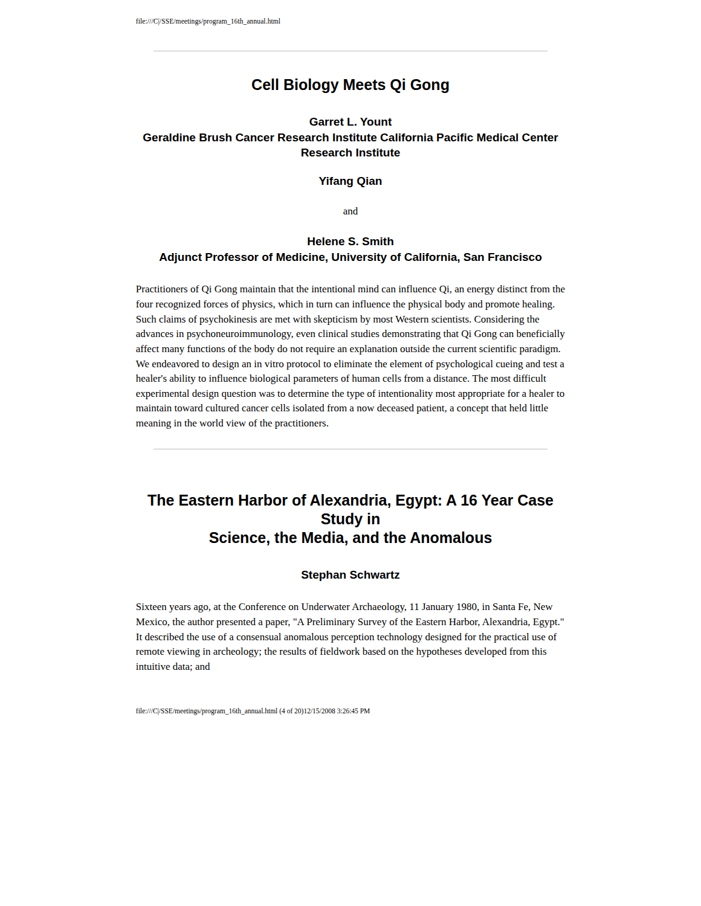file:///C|/SSE/meetings/program_16th_annual.html
Cell Biology Meets Qi Gong
Garret L. Yount
Geraldine Brush Cancer Research Institute California Pacific Medical Center
Research Institute
Yifang Qian
and
Helene S. Smith
Adjunct Professor of Medicine, University of California, San Francisco
Practitioners of Qi Gong maintain that the intentional mind can influence Qi, an energy distinct from the four recognized forces of physics, which in turn can influence the physical body and promote healing. Such claims of psychokinesis are met with skepticism by most Western scientists. Considering the advances in psychoneuroimmunology, even clinical studies demonstrating that Qi Gong can beneficially affect many functions of the body do not require an explanation outside the current scientific paradigm. We endeavored to design an in vitro protocol to eliminate the element of psychological cueing and test a healer's ability to influence biological parameters of human cells from a distance. The most difficult experimental design question was to determine the type of intentionality most appropriate for a healer to maintain toward cultured cancer cells isolated from a now deceased patient, a concept that held little meaning in the world view of the practitioners.
The Eastern Harbor of Alexandria, Egypt: A 16 Year Case Study in
Science, the Media, and the Anomalous
Stephan Schwartz
Sixteen years ago, at the Conference on Underwater Archaeology, 11 January 1980, in Santa Fe, New Mexico, the author presented a paper, "A Preliminary Survey of the Eastern Harbor, Alexandria, Egypt." It described the use of a consensual anomalous perception technology designed for the practical use of remote viewing in archeology; the results of fieldwork based on the hypotheses developed from this intuitive data; and
file:///C|/SSE/meetings/program_16th_annual.html (4 of 20)12/15/2008 3:26:45 PM